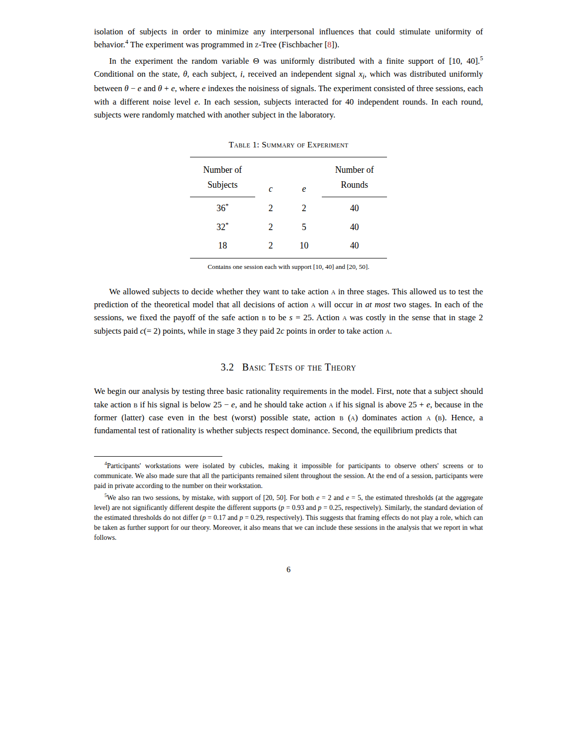isolation of subjects in order to minimize any interpersonal influences that could stimulate uniformity of behavior.4 The experiment was programmed in z-Tree (Fischbacher [8]).
In the experiment the random variable Θ was uniformly distributed with a finite support of [10, 40].5 Conditional on the state, θ, each subject, i, received an independent signal xi, which was distributed uniformly between θ − e and θ + e, where e indexes the noisiness of signals. The experiment consisted of three sessions, each with a different noise level e. In each session, subjects interacted for 40 independent rounds. In each round, subjects were randomly matched with another subject in the laboratory.
Table 1: Summary of Experiment
| Number of | c | e | Number of |
| --- | --- | --- | --- |
| Subjects | Rounds |
| 36 * | 2 | 2 | 40 |
| 32 * | 2 | 5 | 40 |
| 18 | 2 | 10 | 40 |
Contains one session each with support [10, 40] and [20, 50].
We allowed subjects to decide whether they want to take action a in three stages. This allowed us to test the prediction of the theoretical model that all decisions of action a will occur in at most two stages. In each of the sessions, we fixed the payoff of the safe action b to be s = 25. Action a was costly in the sense that in stage 2 subjects paid c(= 2) points, while in stage 3 they paid 2c points in order to take action a.
3.2 Basic Tests of the Theory
We begin our analysis by testing three basic rationality requirements in the model. First, note that a subject should take action b if his signal is below 25 − e, and he should take action a if his signal is above 25 + e, because in the former (latter) case even in the best (worst) possible state, action b (a) dominates action a (b). Hence, a fundamental test of rationality is whether subjects respect dominance. Second, the equilibrium predicts that
4Participants' workstations were isolated by cubicles, making it impossible for participants to observe others' screens or to communicate. We also made sure that all the participants remained silent throughout the session. At the end of a session, participants were paid in private according to the number on their workstation.
5We also ran two sessions, by mistake, with support of [20, 50]. For both e = 2 and e = 5, the estimated thresholds (at the aggregate level) are not significantly different despite the different supports (p = 0.93 and p = 0.25, respectively). Similarly, the standard deviation of the estimated thresholds do not differ (p = 0.17 and p = 0.29, respectively). This suggests that framing effects do not play a role, which can be taken as further support for our theory. Moreover, it also means that we can include these sessions in the analysis that we report in what follows.
6